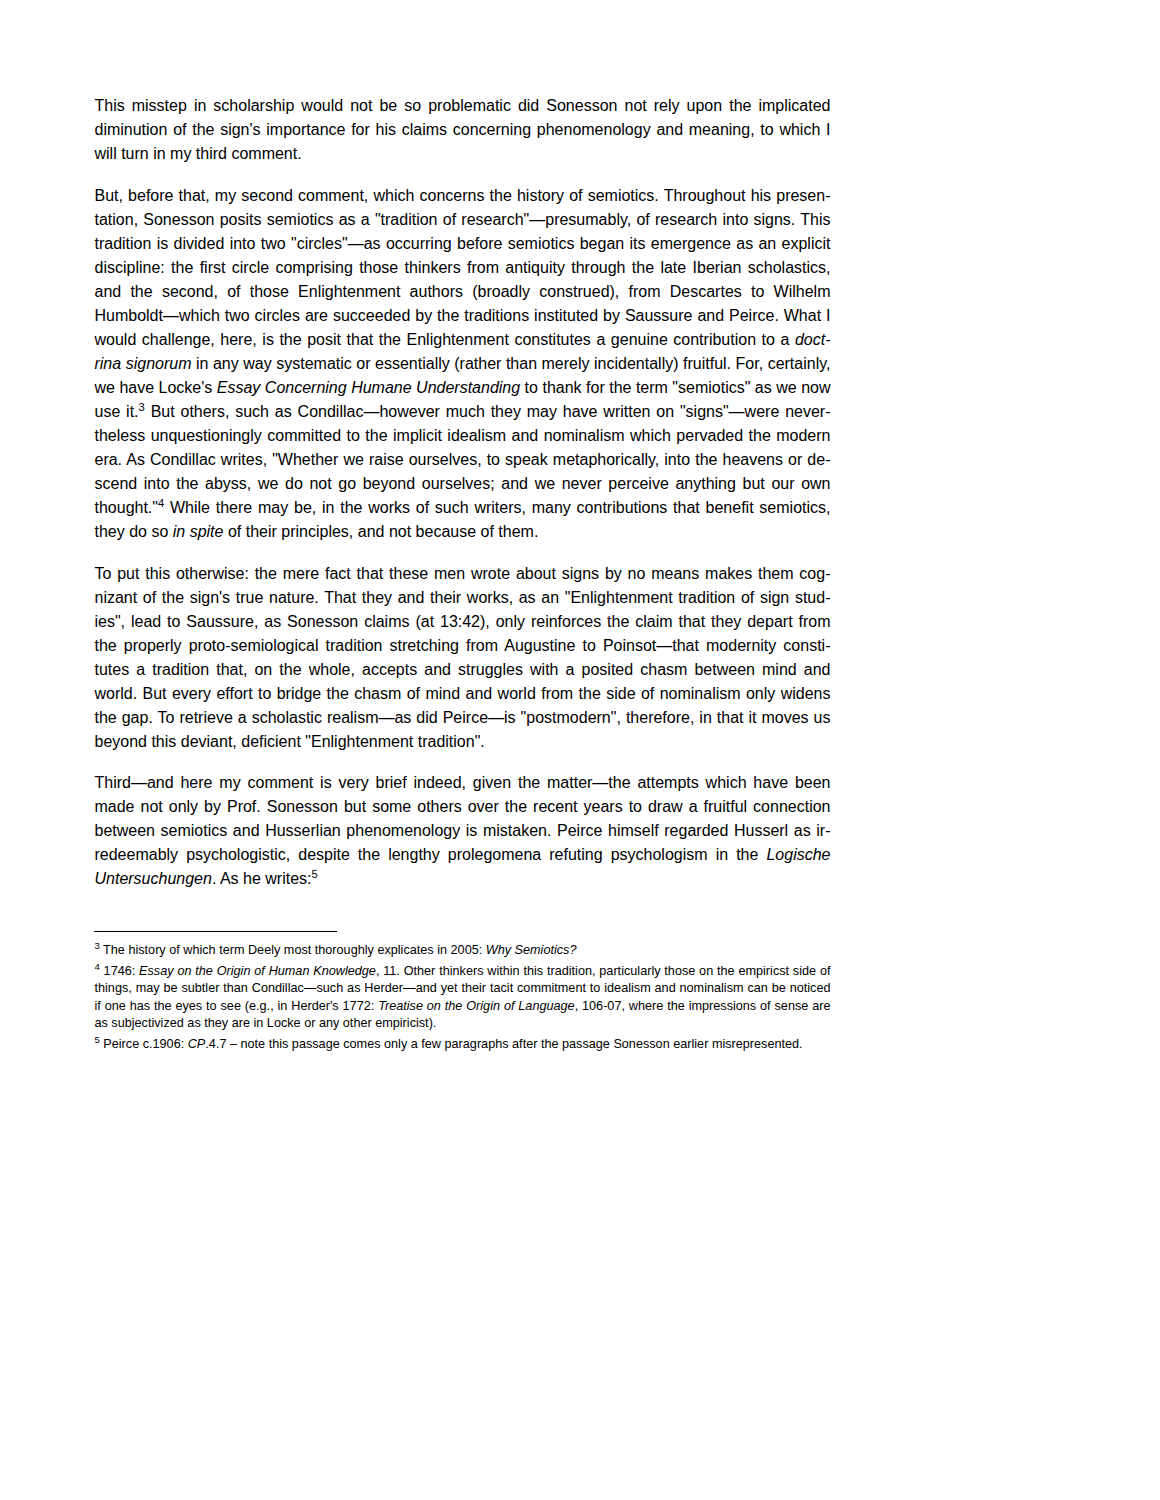This misstep in scholarship would not be so problematic did Sonesson not rely upon the implicated diminution of the sign's importance for his claims concerning phenomenology and meaning, to which I will turn in my third comment.
But, before that, my second comment, which concerns the history of semiotics. Throughout his presentation, Sonesson posits semiotics as a "tradition of research"—presumably, of research into signs. This tradition is divided into two "circles"—as occurring before semiotics began its emergence as an explicit discipline: the first circle comprising those thinkers from antiquity through the late Iberian scholastics, and the second, of those Enlightenment authors (broadly construed), from Descartes to Wilhelm Humboldt—which two circles are succeeded by the traditions instituted by Saussure and Peirce. What I would challenge, here, is the posit that the Enlightenment constitutes a genuine contribution to a doctrina signorum in any way systematic or essentially (rather than merely incidentally) fruitful. For, certainly, we have Locke's Essay Concerning Humane Understanding to thank for the term "semiotics" as we now use it.3 But others, such as Condillac—however much they may have written on "signs"—were nevertheless unquestioningly committed to the implicit idealism and nominalism which pervaded the modern era. As Condillac writes, "Whether we raise ourselves, to speak metaphorically, into the heavens or descend into the abyss, we do not go beyond ourselves; and we never perceive anything but our own thought."4 While there may be, in the works of such writers, many contributions that benefit semiotics, they do so in spite of their principles, and not because of them.
To put this otherwise: the mere fact that these men wrote about signs by no means makes them cognizant of the sign's true nature. That they and their works, as an "Enlightenment tradition of sign studies", lead to Saussure, as Sonesson claims (at 13:42), only reinforces the claim that they depart from the properly proto-semiological tradition stretching from Augustine to Poinsot—that modernity constitutes a tradition that, on the whole, accepts and struggles with a posited chasm between mind and world. But every effort to bridge the chasm of mind and world from the side of nominalism only widens the gap. To retrieve a scholastic realism—as did Peirce—is "postmodern", therefore, in that it moves us beyond this deviant, deficient "Enlightenment tradition".
Third—and here my comment is very brief indeed, given the matter—the attempts which have been made not only by Prof. Sonesson but some others over the recent years to draw a fruitful connection between semiotics and Husserlian phenomenology is mistaken. Peirce himself regarded Husserl as irredeemably psychologistic, despite the lengthy prolegomena refuting psychologism in the Logische Untersuchungen. As he writes:5
3 The history of which term Deely most thoroughly explicates in 2005: Why Semiotics?
4 1746: Essay on the Origin of Human Knowledge, 11. Other thinkers within this tradition, particularly those on the empiricst side of things, may be subtler than Condillac—such as Herder—and yet their tacit commitment to idealism and nominalism can be noticed if one has the eyes to see (e.g., in Herder's 1772: Treatise on the Origin of Language, 106-07, where the impressions of sense are as subjectivized as they are in Locke or any other empiricist).
5 Peirce c.1906: CP.4.7 – note this passage comes only a few paragraphs after the passage Sonesson earlier misrepresented.